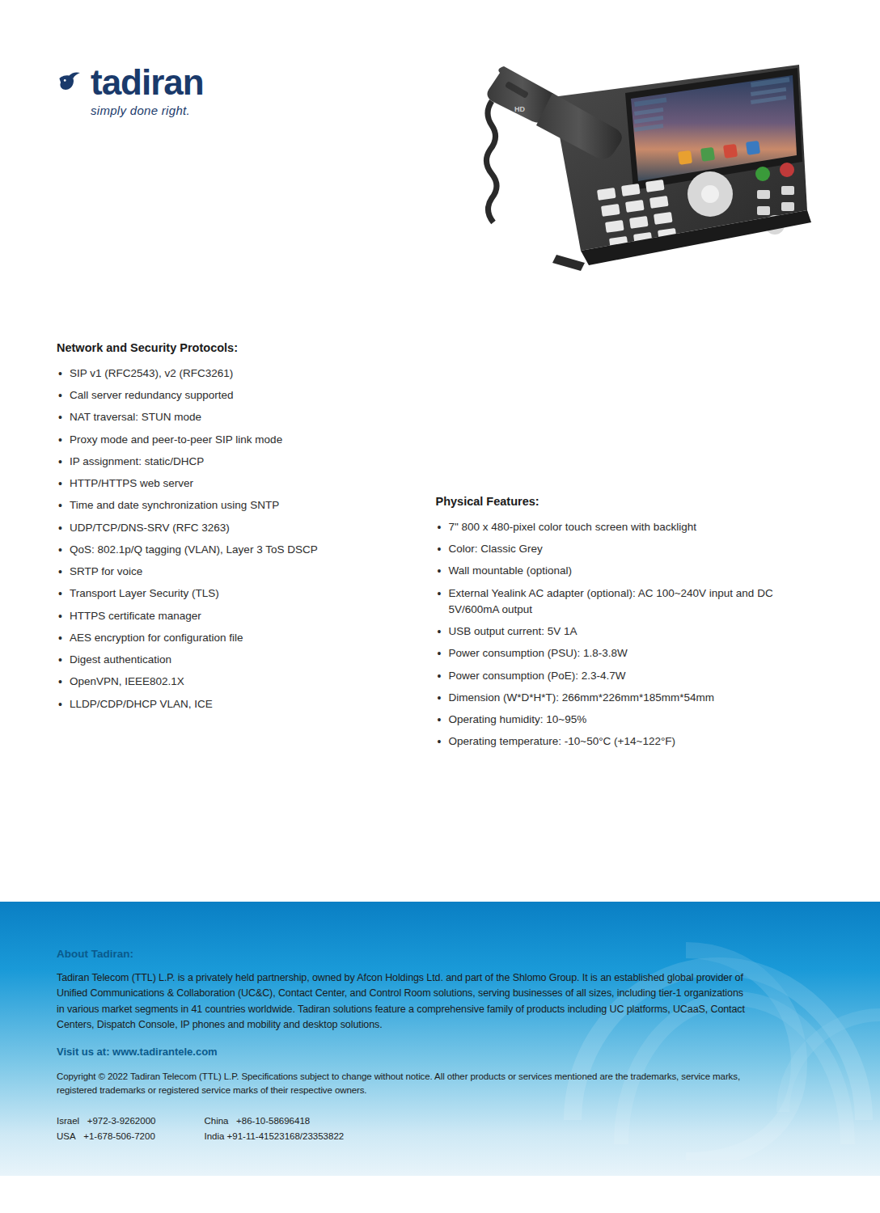tadiran
simply done right.
HD
Network and Security Protocols:
SIP v1 (RFC2543), v2 (RFC3261)
Call server redundancy supported
NAT traversal: STUN mode
Proxy mode and peer-to-peer SIP link mode
IP assignment: static/DHCP
HTTP/HTTPS web server
Time and date synchronization using SNTP
UDP/TCP/DNS-SRV (RFC 3263)
QoS: 802.1p/Q tagging (VLAN), Layer 3 ToS DSCP
SRTP for voice
Transport Layer Security (TLS)
HTTPS certificate manager
AES encryption for configuration file
Digest authentication
OpenVPN, IEEE802.1X
LLDP/CDP/DHCP VLAN, ICE
Physical Features:
7" 800 x 480-pixel color touch screen with backlight
Color: Classic Grey
Wall mountable (optional)
External Yealink AC adapter (optional): AC 100~240V input and DC 5V/600mA output
USB output current: 5V 1A
Power consumption (PSU): 1.8-3.8W
Power consumption (PoE): 2.3-4.7W
Dimension (W*D*H*T): 266mm*226mm*185mm*54mm
Operating humidity: 10~95%
Operating temperature: -10~50°C (+14~122°F)
About Tadiran:
Tadiran Telecom (TTL) L.P. is a privately held partnership, owned by Afcon Holdings Ltd. and part of the Shlomo Group. It is an established global provider of Unified Communications & Collaboration (UC&C), Contact Center, and Control Room solutions, serving businesses of all sizes, including tier-1 organizations in various market segments in 41 countries worldwide. Tadiran solutions feature a comprehensive family of products including UC platforms, UCaaS, Contact Centers, Dispatch Console, IP phones and mobility and desktop solutions.
Visit us at: www.tadirantele.com
Copyright © 2022 Tadiran Telecom (TTL) L.P. Specifications subject to change without notice. All other products or services mentioned are the trademarks, service marks, registered trademarks or registered service marks of their respective owners.
Israel +972-3-9262000
USA +1-678-506-7200
China +86-10-58696418
India +91-11-41523168/23353822